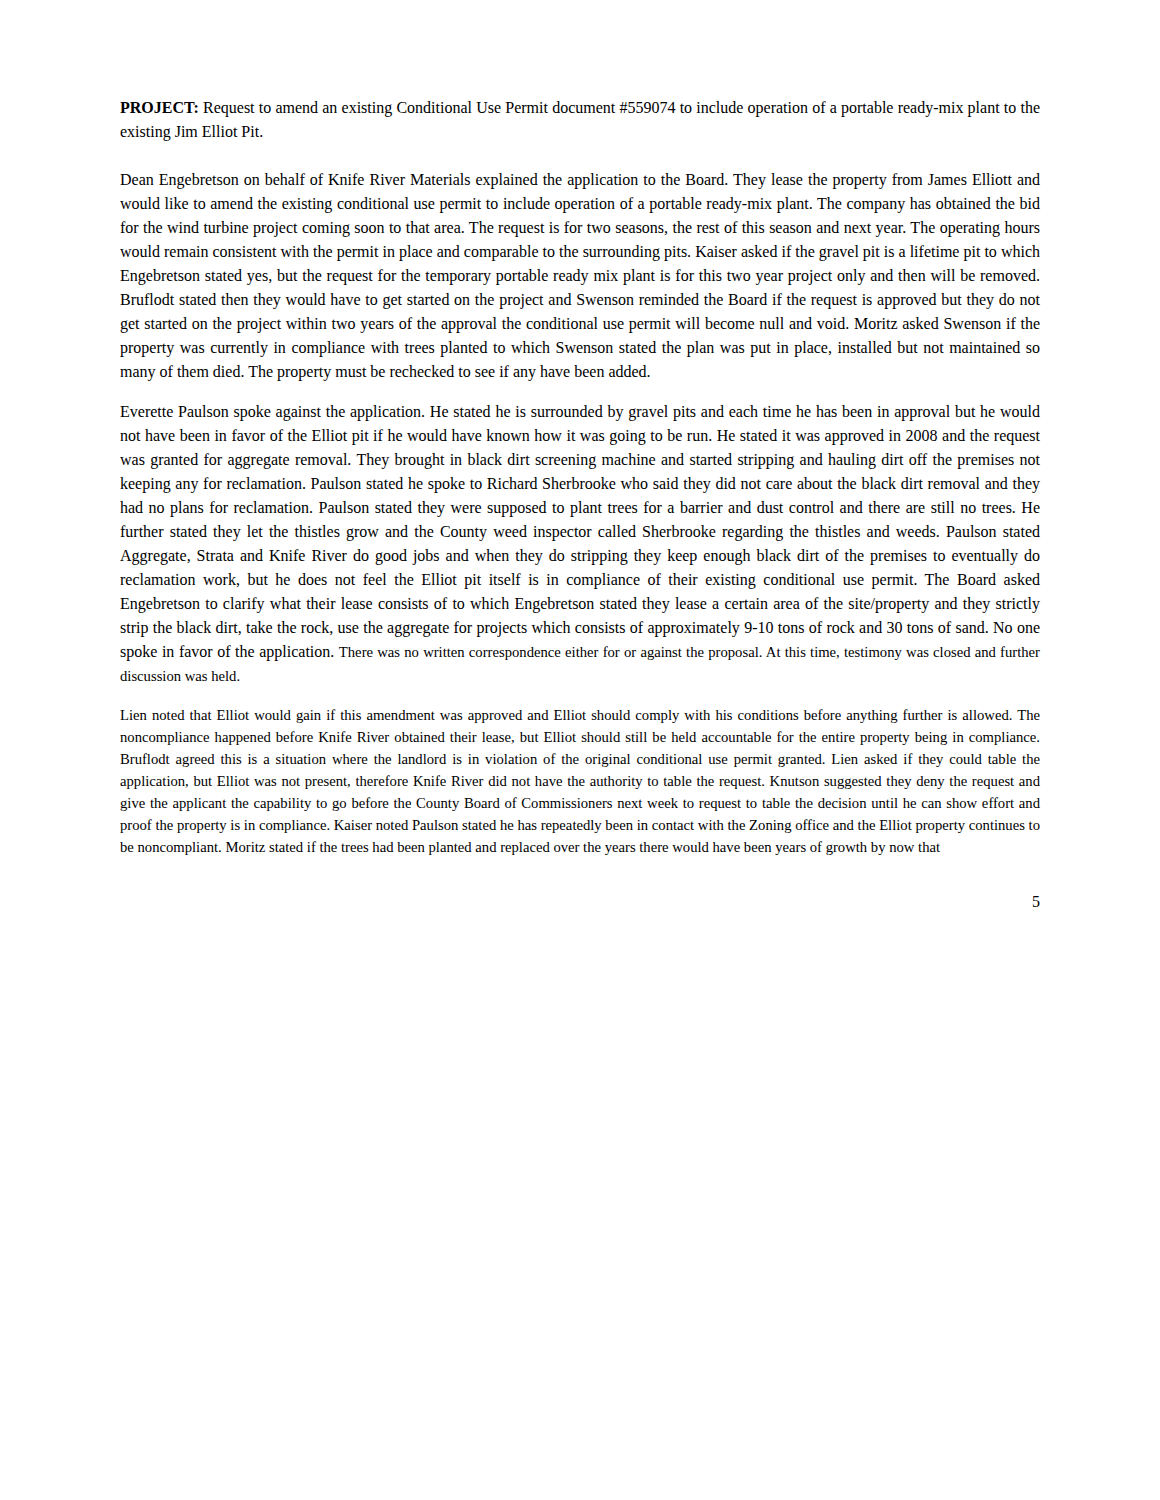PROJECT: Request to amend an existing Conditional Use Permit document #559074 to include operation of a portable ready-mix plant to the existing Jim Elliot Pit.
Dean Engebretson on behalf of Knife River Materials explained the application to the Board. They lease the property from James Elliott and would like to amend the existing conditional use permit to include operation of a portable ready-mix plant. The company has obtained the bid for the wind turbine project coming soon to that area. The request is for two seasons, the rest of this season and next year. The operating hours would remain consistent with the permit in place and comparable to the surrounding pits. Kaiser asked if the gravel pit is a lifetime pit to which Engebretson stated yes, but the request for the temporary portable ready mix plant is for this two year project only and then will be removed. Bruflodt stated then they would have to get started on the project and Swenson reminded the Board if the request is approved but they do not get started on the project within two years of the approval the conditional use permit will become null and void. Moritz asked Swenson if the property was currently in compliance with trees planted to which Swenson stated the plan was put in place, installed but not maintained so many of them died. The property must be rechecked to see if any have been added.
Everette Paulson spoke against the application. He stated he is surrounded by gravel pits and each time he has been in approval but he would not have been in favor of the Elliot pit if he would have known how it was going to be run. He stated it was approved in 2008 and the request was granted for aggregate removal. They brought in black dirt screening machine and started stripping and hauling dirt off the premises not keeping any for reclamation. Paulson stated he spoke to Richard Sherbrooke who said they did not care about the black dirt removal and they had no plans for reclamation. Paulson stated they were supposed to plant trees for a barrier and dust control and there are still no trees. He further stated they let the thistles grow and the County weed inspector called Sherbrooke regarding the thistles and weeds. Paulson stated Aggregate, Strata and Knife River do good jobs and when they do stripping they keep enough black dirt of the premises to eventually do reclamation work, but he does not feel the Elliot pit itself is in compliance of their existing conditional use permit. The Board asked Engebretson to clarify what their lease consists of to which Engebretson stated they lease a certain area of the site/property and they strictly strip the black dirt, take the rock, use the aggregate for projects which consists of approximately 9-10 tons of rock and 30 tons of sand. No one spoke in favor of the application. There was no written correspondence either for or against the proposal. At this time, testimony was closed and further discussion was held.
Lien noted that Elliot would gain if this amendment was approved and Elliot should comply with his conditions before anything further is allowed. The noncompliance happened before Knife River obtained their lease, but Elliot should still be held accountable for the entire property being in compliance. Bruflodt agreed this is a situation where the landlord is in violation of the original conditional use permit granted. Lien asked if they could table the application, but Elliot was not present, therefore Knife River did not have the authority to table the request. Knutson suggested they deny the request and give the applicant the capability to go before the County Board of Commissioners next week to request to table the decision until he can show effort and proof the property is in compliance. Kaiser noted Paulson stated he has repeatedly been in contact with the Zoning office and the Elliot property continues to be noncompliant. Moritz stated if the trees had been planted and replaced over the years there would have been years of growth by now that
5